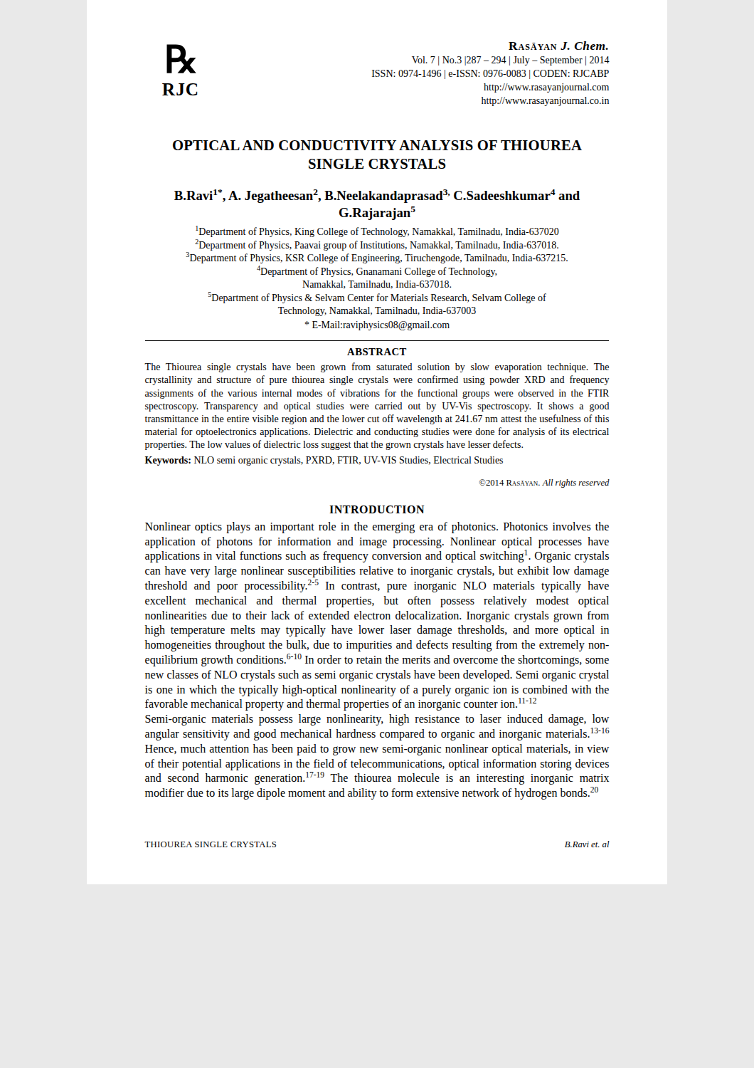℞ RJC
Rasāyan J. Chem.
Vol. 7 | No.3 |287 – 294 | July – September | 2014
ISSN: 0974-1496 | e-ISSN: 0976-0083 | CODEN: RJCABP
http://www.rasayanjournal.com
http://www.rasayanjournal.co.in
OPTICAL AND CONDUCTIVITY ANALYSIS OF THIOUREA
SINGLE CRYSTALS
B.Ravi1*, A. Jegatheesan2, B.Neelakandaprasad3, C.Sadeeshkumar4 and
G.Rajarajan5
1Department of Physics, King College of Technology, Namakkal, Tamilnadu, India-637020
2Department of Physics, Paavai group of Institutions, Namakkal, Tamilnadu, India-637018.
3Department of Physics, KSR College of Engineering, Tiruchengode, Tamilnadu, India-637215.
4Department of Physics, Gnanamani College of Technology,
Namakkal, Tamilnadu, India-637018.
5Department of Physics & Selvam Center for Materials Research, Selvam College of
Technology, Namakkal, Tamilnadu, India-637003
* E-Mail:raviphysics08@gmail.com
ABSTRACT
The Thiourea single crystals have been grown from saturated solution by slow evaporation technique. The crystallinity and structure of pure thiourea single crystals were confirmed using powder XRD and frequency assignments of the various internal modes of vibrations for the functional groups were observed in the FTIR spectroscopy. Transparency and optical studies were carried out by UV-Vis spectroscopy. It shows a good transmittance in the entire visible region and the lower cut off wavelength at 241.67 nm attest the usefulness of this material for optoelectronics applications. Dielectric and conducting studies were done for analysis of its electrical properties. The low values of dielectric loss suggest that the grown crystals have lesser defects.
Keywords: NLO semi organic crystals, PXRD, FTIR, UV-VIS Studies, Electrical Studies
©2014 Rasāyan. All rights reserved
INTRODUCTION
Nonlinear optics plays an important role in the emerging era of photonics. Photonics involves the application of photons for information and image processing. Nonlinear optical processes have applications in vital functions such as frequency conversion and optical switching1. Organic crystals can have very large nonlinear susceptibilities relative to inorganic crystals, but exhibit low damage threshold and poor processibility.2-5 In contrast, pure inorganic NLO materials typically have excellent mechanical and thermal properties, but often possess relatively modest optical nonlinearities due to their lack of extended electron delocalization. Inorganic crystals grown from high temperature melts may typically have lower laser damage thresholds, and more optical in homogeneities throughout the bulk, due to impurities and defects resulting from the extremely non-equilibrium growth conditions.6-10 In order to retain the merits and overcome the shortcomings, some new classes of NLO crystals such as semi organic crystals have been developed. Semi organic crystal is one in which the typically high-optical nonlinearity of a purely organic ion is combined with the favorable mechanical property and thermal properties of an inorganic counter ion.11-12
Semi-organic materials possess large nonlinearity, high resistance to laser induced damage, low angular sensitivity and good mechanical hardness compared to organic and inorganic materials.13-16 Hence, much attention has been paid to grow new semi-organic nonlinear optical materials, in view of their potential applications in the field of telecommunications, optical information storing devices and second harmonic generation.17-19 The thiourea molecule is an interesting inorganic matrix modifier due to its large dipole moment and ability to form extensive network of hydrogen bonds.20
THIOUREA SINGLE CRYSTALS
B.Ravi et. al